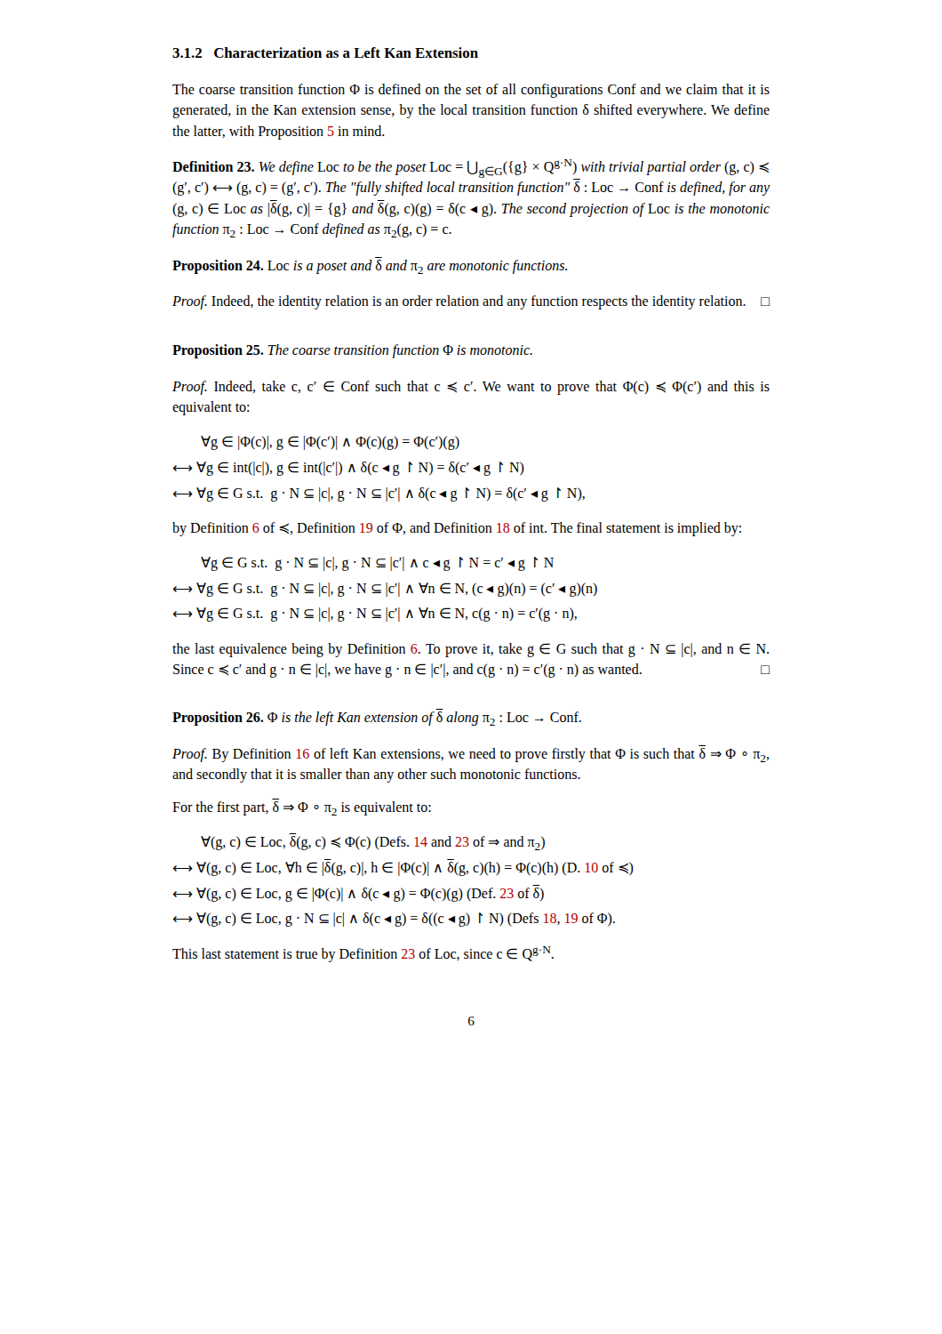3.1.2 Characterization as a Left Kan Extension
The coarse transition function Φ is defined on the set of all configurations Conf and we claim that it is generated, in the Kan extension sense, by the local transition function δ shifted everywhere. We define the latter, with Proposition 5 in mind.
Definition 23. We define Loc to be the poset Loc = ⋃g∈G({g} × Qg·N) with trivial partial order (g, c) ≼ (g′, c′) ⟷ (g, c) = (g′, c′). The "fully shifted local transition function" δ : Loc → Conf is defined, for any (g, c) ∈ Loc as |δ(g, c)| = {g} and δ(g, c)(g) = δ(c ◂ g). The second projection of Loc is the monotonic function π2 : Loc → Conf defined as π2(g, c) = c.
Proposition 24. Loc is a poset and δ and π2 are monotonic functions.
Proof. Indeed, the identity relation is an order relation and any function respects the identity relation. □
Proposition 25. The coarse transition function Φ is monotonic.
Proof. Indeed, take c, c′ ∈ Conf such that c ≼ c′. We want to prove that Φ(c) ≼ Φ(c′) and this is equivalent to:
∀g ∈ |Φ(c)|, g ∈ |Φ(c′)| ∧ Φ(c)(g) = Φ(c′)(g)
⟷ ∀g ∈ int(|c|), g ∈ int(|c′|) ∧ δ(c ◂ g ↾ N) = δ(c′ ◂ g ↾ N)
⟷ ∀g ∈ G s.t. g · N ⊆ |c|, g · N ⊆ |c′| ∧ δ(c ◂ g ↾ N) = δ(c′ ◂ g ↾ N),
by Definition 6 of ≼, Definition 19 of Φ, and Definition 18 of int. The final statement is implied by:
∀g ∈ G s.t. g · N ⊆ |c|, g · N ⊆ |c′| ∧ c ◂ g ↾ N = c′ ◂ g ↾ N
⟷ ∀g ∈ G s.t. g · N ⊆ |c|, g · N ⊆ |c′| ∧ ∀n ∈ N, (c ◂ g)(n) = (c′ ◂ g)(n)
⟷ ∀g ∈ G s.t. g · N ⊆ |c|, g · N ⊆ |c′| ∧ ∀n ∈ N, c(g · n) = c′(g · n),
the last equivalence being by Definition 6. To prove it, take g ∈ G such that g · N ⊆ |c|, and n ∈ N. Since c ≼ c′ and g · n ∈ |c|, we have g · n ∈ |c′|, and c(g · n) = c′(g · n) as wanted. □
Proposition 26. Φ is the left Kan extension of δ along π2 : Loc → Conf.
Proof. By Definition 16 of left Kan extensions, we need to prove firstly that Φ is such that δ ⇒ Φ ∘ π2, and secondly that it is smaller than any other such monotonic functions.
For the first part, δ ⇒ Φ ∘ π2 is equivalent to:
∀(g, c) ∈ Loc, δ(g, c) ≼ Φ(c) (Defs. 14 and 23 of ⇒ and π2)
⟷ ∀(g, c) ∈ Loc, ∀h ∈ |δ(g, c)|, h ∈ |Φ(c)| ∧ δ(g, c)(h) = Φ(c)(h) (D. 10 of ≼)
⟷ ∀(g, c) ∈ Loc, g ∈ |Φ(c)| ∧ δ(c ◂ g) = Φ(c)(g) (Def. 23 of δ)
⟷ ∀(g, c) ∈ Loc, g · N ⊆ |c| ∧ δ(c ◂ g) = δ((c ◂ g) ↾ N) (Defs 18, 19 of Φ).
This last statement is true by Definition 23 of Loc, since c ∈ Qg·N.
6